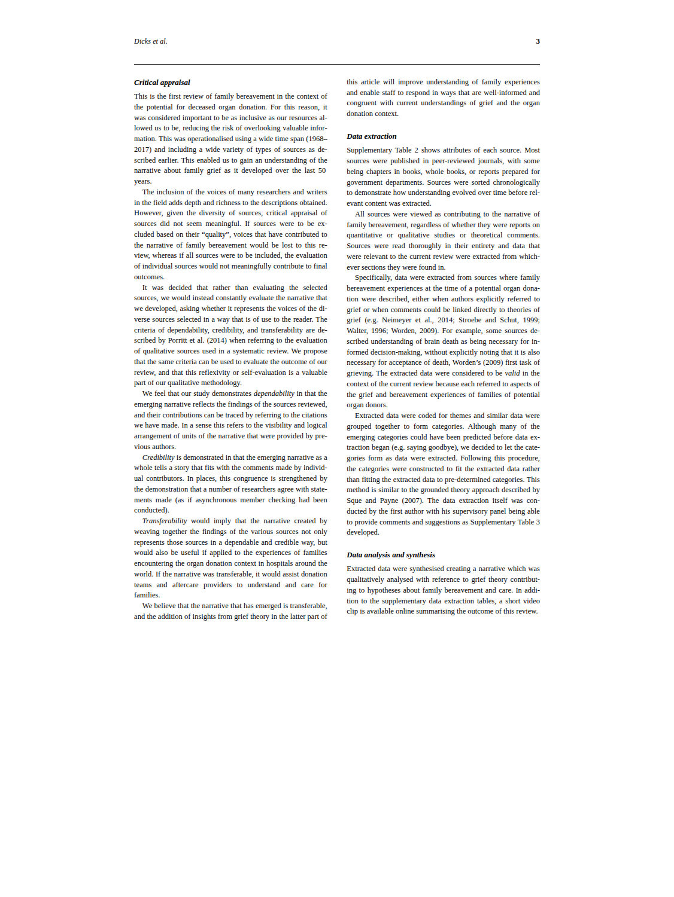Dicks et al. 3
Critical appraisal
This is the first review of family bereavement in the context of the potential for deceased organ donation. For this reason, it was considered important to be as inclusive as our resources allowed us to be, reducing the risk of overlooking valuable information. This was operationalised using a wide time span (1968–2017) and including a wide variety of types of sources as described earlier. This enabled us to gain an understanding of the narrative about family grief as it developed over the last 50 years.
The inclusion of the voices of many researchers and writers in the field adds depth and richness to the descriptions obtained. However, given the diversity of sources, critical appraisal of sources did not seem meaningful. If sources were to be excluded based on their “quality”, voices that have contributed to the narrative of family bereavement would be lost to this review, whereas if all sources were to be included, the evaluation of individual sources would not meaningfully contribute to final outcomes.
It was decided that rather than evaluating the selected sources, we would instead constantly evaluate the narrative that we developed, asking whether it represents the voices of the diverse sources selected in a way that is of use to the reader. The criteria of dependability, credibility, and transferability are described by Porritt et al. (2014) when referring to the evaluation of qualitative sources used in a systematic review. We propose that the same criteria can be used to evaluate the outcome of our review, and that this reflexivity or self-evaluation is a valuable part of our qualitative methodology.
We feel that our study demonstrates dependability in that the emerging narrative reflects the findings of the sources reviewed, and their contributions can be traced by referring to the citations we have made. In a sense this refers to the visibility and logical arrangement of units of the narrative that were provided by previous authors.
Credibility is demonstrated in that the emerging narrative as a whole tells a story that fits with the comments made by individual contributors. In places, this congruence is strengthened by the demonstration that a number of researchers agree with statements made (as if asynchronous member checking had been conducted).
Transferability would imply that the narrative created by weaving together the findings of the various sources not only represents those sources in a dependable and credible way, but would also be useful if applied to the experiences of families encountering the organ donation context in hospitals around the world. If the narrative was transferable, it would assist donation teams and aftercare providers to understand and care for families.
We believe that the narrative that has emerged is transferable, and the addition of insights from grief theory in the latter part of this article will improve understanding of family experiences and enable staff to respond in ways that are well-informed and congruent with current understandings of grief and the organ donation context.
Data extraction
Supplementary Table 2 shows attributes of each source. Most sources were published in peer-reviewed journals, with some being chapters in books, whole books, or reports prepared for government departments. Sources were sorted chronologically to demonstrate how understanding evolved over time before relevant content was extracted.
All sources were viewed as contributing to the narrative of family bereavement, regardless of whether they were reports on quantitative or qualitative studies or theoretical comments. Sources were read thoroughly in their entirety and data that were relevant to the current review were extracted from whichever sections they were found in.
Specifically, data were extracted from sources where family bereavement experiences at the time of a potential organ donation were described, either when authors explicitly referred to grief or when comments could be linked directly to theories of grief (e.g. Neimeyer et al., 2014; Stroebe and Schut, 1999; Walter, 1996; Worden, 2009). For example, some sources described understanding of brain death as being necessary for informed decision-making, without explicitly noting that it is also necessary for acceptance of death, Worden’s (2009) first task of grieving. The extracted data were considered to be valid in the context of the current review because each referred to aspects of the grief and bereavement experiences of families of potential organ donors.
Extracted data were coded for themes and similar data were grouped together to form categories. Although many of the emerging categories could have been predicted before data extraction began (e.g. saying goodbye), we decided to let the categories form as data were extracted. Following this procedure, the categories were constructed to fit the extracted data rather than fitting the extracted data to pre-determined categories. This method is similar to the grounded theory approach described by Sque and Payne (2007). The data extraction itself was conducted by the first author with his supervisory panel being able to provide comments and suggestions as Supplementary Table 3 developed.
Data analysis and synthesis
Extracted data were synthesised creating a narrative which was qualitatively analysed with reference to grief theory contributing to hypotheses about family bereavement and care. In addition to the supplementary data extraction tables, a short video clip is available online summarising the outcome of this review.